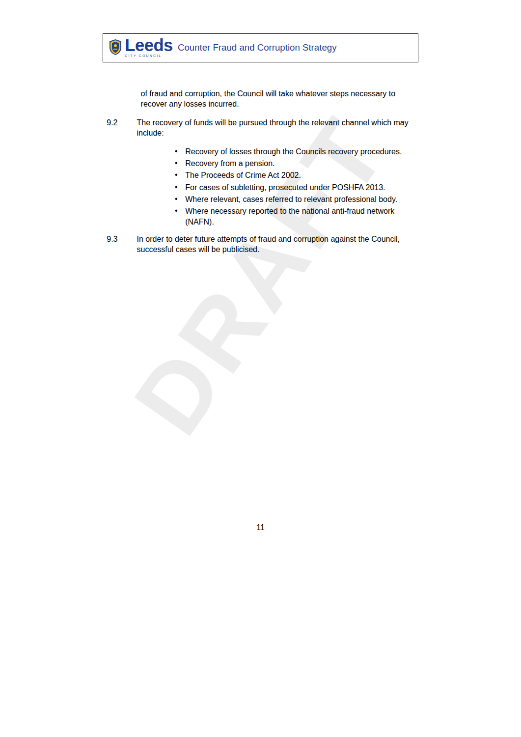DRAFT
Leeds City Council
Counter Fraud and Corruption Strategy
of fraud and corruption, the Council will take whatever steps necessary to recover any losses incurred.
9.2
The recovery of funds will be pursued through the relevant channel which may include:
Recovery of losses through the Councils recovery procedures.
Recovery from a pension.
The Proceeds of Crime Act 2002.
For cases of subletting, prosecuted under POSHFA 2013.
Where relevant, cases referred to relevant professional body.
Where necessary reported to the national anti-fraud network (NAFN).
9.3
In order to deter future attempts of fraud and corruption against the Council, successful cases will be publicised.
11